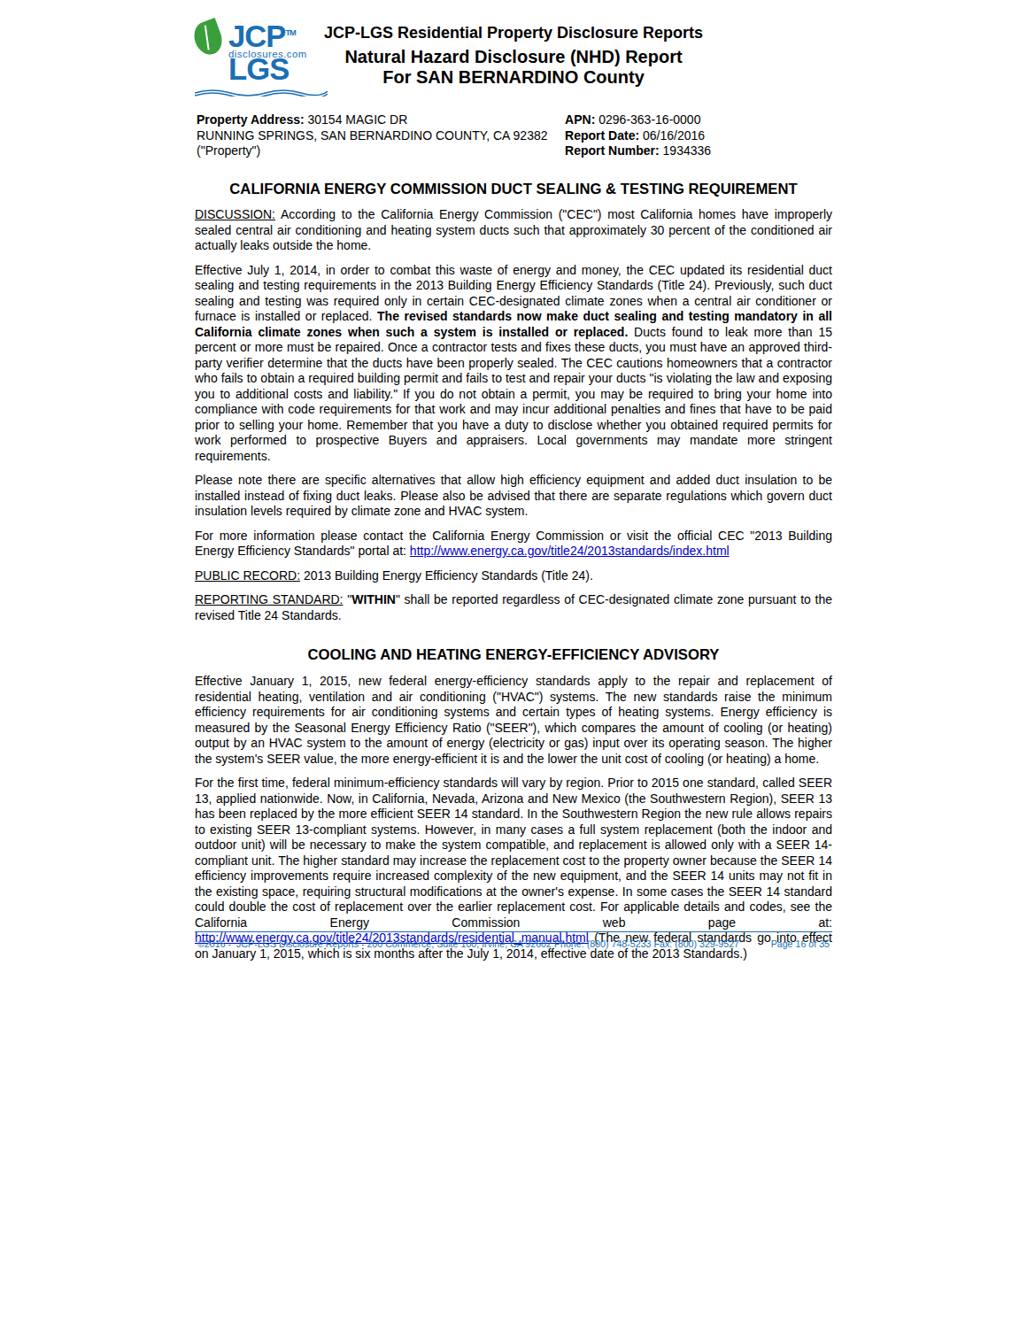JCPTM
disclosures.com
LGS
JCP-LGS Residential Property Disclosure Reports
Natural Hazard Disclosure (NHD) Report
For SAN BERNARDINO County
| Property Address: 30154 MAGIC DR RUNNING SPRINGS, SAN BERNARDINO COUNTY, CA 92382 ("Property") | APN: 0296-363-16-0000 Report Date: 06/16/2016 Report Number: 1934336 |
CALIFORNIA ENERGY COMMISSION DUCT SEALING & TESTING REQUIREMENT
DISCUSSION: According to the California Energy Commission ("CEC") most California homes have improperly sealed central air conditioning and heating system ducts such that approximately 30 percent of the conditioned air actually leaks outside the home.
Effective July 1, 2014, in order to combat this waste of energy and money, the CEC updated its residential duct sealing and testing requirements in the 2013 Building Energy Efficiency Standards (Title 24). Previously, such duct sealing and testing was required only in certain CEC-designated climate zones when a central air conditioner or furnace is installed or replaced. The revised standards now make duct sealing and testing mandatory in all California climate zones when such a system is installed or replaced. Ducts found to leak more than 15 percent or more must be repaired. Once a contractor tests and fixes these ducts, you must have an approved third-party verifier determine that the ducts have been properly sealed. The CEC cautions homeowners that a contractor who fails to obtain a required building permit and fails to test and repair your ducts "is violating the law and exposing you to additional costs and liability." If you do not obtain a permit, you may be required to bring your home into compliance with code requirements for that work and may incur additional penalties and fines that have to be paid prior to selling your home. Remember that you have a duty to disclose whether you obtained required permits for work performed to prospective Buyers and appraisers. Local governments may mandate more stringent requirements.
Please note there are specific alternatives that allow high efficiency equipment and added duct insulation to be installed instead of fixing duct leaks. Please also be advised that there are separate regulations which govern duct insulation levels required by climate zone and HVAC system.
For more information please contact the California Energy Commission or visit the official CEC "2013 Building Energy Efficiency Standards" portal at: http://www.energy.ca.gov/title24/2013standards/index.html
PUBLIC RECORD: 2013 Building Energy Efficiency Standards (Title 24).
REPORTING STANDARD: "WITHIN" shall be reported regardless of CEC-designated climate zone pursuant to the revised Title 24 Standards.
COOLING AND HEATING ENERGY-EFFICIENCY ADVISORY
Effective January 1, 2015, new federal energy-efficiency standards apply to the repair and replacement of residential heating, ventilation and air conditioning ("HVAC") systems. The new standards raise the minimum efficiency requirements for air conditioning systems and certain types of heating systems. Energy efficiency is measured by the Seasonal Energy Efficiency Ratio ("SEER"), which compares the amount of cooling (or heating) output by an HVAC system to the amount of energy (electricity or gas) input over its operating season. The higher the system's SEER value, the more energy-efficient it is and the lower the unit cost of cooling (or heating) a home.
For the first time, federal minimum-efficiency standards will vary by region. Prior to 2015 one standard, called SEER 13, applied nationwide. Now, in California, Nevada, Arizona and New Mexico (the Southwestern Region), SEER 13 has been replaced by the more efficient SEER 14 standard. In the Southwestern Region the new rule allows repairs to existing SEER 13-compliant systems. However, in many cases a full system replacement (both the indoor and outdoor unit) will be necessary to make the system compatible, and replacement is allowed only with a SEER 14-compliant unit. The higher standard may increase the replacement cost to the property owner because the SEER 14 efficiency improvements require increased complexity of the new equipment, and the SEER 14 units may not fit in the existing space, requiring structural modifications at the owner's expense. In some cases the SEER 14 standard could double the cost of replacement over the earlier replacement cost. For applicable details and codes, see the California Energy Commission web page at: http://www.energy.ca.gov/title24/2013standards/residential_manual.html (The new federal standards go into effect on January 1, 2015, which is six months after the July 1, 2014, effective date of the 2013 Standards.)
| ©2016 - JCP-LGS Disclosure Reports - 200 Commerce, Suite 100, Irvine, CA 92602 Phone: (800) 748-5233 Fax: (800) 329-9527 | Page 16 of 35 |